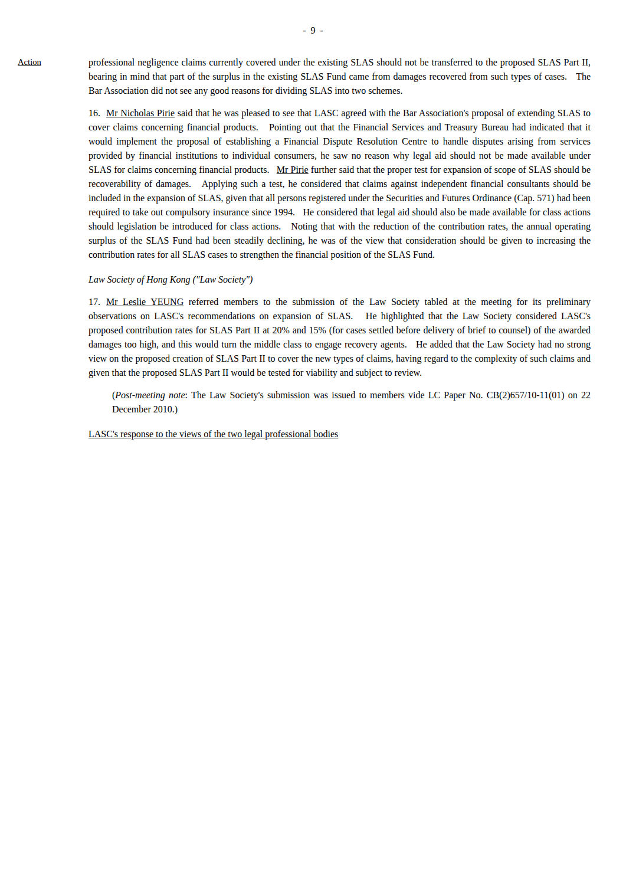- 9 -
Action
professional negligence claims currently covered under the existing SLAS should not be transferred to the proposed SLAS Part II, bearing in mind that part of the surplus in the existing SLAS Fund came from damages recovered from such types of cases. The Bar Association did not see any good reasons for dividing SLAS into two schemes.
16. Mr Nicholas Pirie said that he was pleased to see that LASC agreed with the Bar Association's proposal of extending SLAS to cover claims concerning financial products. Pointing out that the Financial Services and Treasury Bureau had indicated that it would implement the proposal of establishing a Financial Dispute Resolution Centre to handle disputes arising from services provided by financial institutions to individual consumers, he saw no reason why legal aid should not be made available under SLAS for claims concerning financial products. Mr Pirie further said that the proper test for expansion of scope of SLAS should be recoverability of damages. Applying such a test, he considered that claims against independent financial consultants should be included in the expansion of SLAS, given that all persons registered under the Securities and Futures Ordinance (Cap. 571) had been required to take out compulsory insurance since 1994. He considered that legal aid should also be made available for class actions should legislation be introduced for class actions. Noting that with the reduction of the contribution rates, the annual operating surplus of the SLAS Fund had been steadily declining, he was of the view that consideration should be given to increasing the contribution rates for all SLAS cases to strengthen the financial position of the SLAS Fund.
Law Society of Hong Kong ("Law Society")
17. Mr Leslie YEUNG referred members to the submission of the Law Society tabled at the meeting for its preliminary observations on LASC's recommendations on expansion of SLAS. He highlighted that the Law Society considered LASC's proposed contribution rates for SLAS Part II at 20% and 15% (for cases settled before delivery of brief to counsel) of the awarded damages too high, and this would turn the middle class to engage recovery agents. He added that the Law Society had no strong view on the proposed creation of SLAS Part II to cover the new types of claims, having regard to the complexity of such claims and given that the proposed SLAS Part II would be tested for viability and subject to review.
(Post-meeting note: The Law Society's submission was issued to members vide LC Paper No. CB(2)657/10-11(01) on 22 December 2010.)
LASC's response to the views of the two legal professional bodies